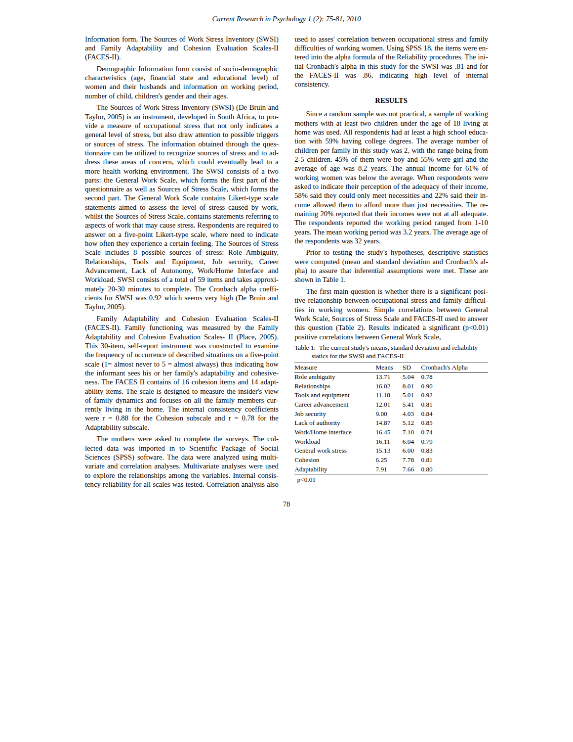Current Research in Psychology 1 (2): 75-81, 2010
Information form, The Sources of Work Stress Inventory (SWSI) and Family Adaptability and Cohesion Evaluation Scales-II (FACES-II).
Demographic Information form consist of socio-demographic characteristics (age, financial state and educational level) of women and their husbands and information on working period, number of child, children's gender and their ages.
The Sources of Work Stress Inventory (SWSI) (De Bruin and Taylor, 2005) is an instrument, developed in South Africa, to provide a measure of occupational stress that not only indicates a general level of stress, but also draw attention to possible triggers or sources of stress. The information obtained through the questionnaire can be utilized to recognize sources of stress and to address these areas of concern, which could eventually lead to a more health working environment. The SWSI consists of a two parts: the General Work Scale, which forms the first part of the questionnaire as well as Sources of Stress Scale, which forms the second part. The General Work Scale contains Likert-type scale statements aimed to assess the level of stress caused by work, whilst the Sources of Stress Scale, contains statements referring to aspects of work that may cause stress. Respondents are required to answer on a five-point Likert-type scale, where need to indicate how often they experience a certain feeling. The Sources of Stress Scale includes 8 possible sources of stress: Role Ambiguity, Relationships, Tools and Equipment, Job security, Career Advancement, Lack of Autonomy, Work/Home Interface and Workload. SWSI consists of a total of 59 items and takes approximately 20-30 minutes to complete. The Cronbach alpha coefficients for SWSI was 0.92 which seems very high (De Bruin and Taylor, 2005).
Family Adaptability and Cohesion Evaluation Scales-II (FACES-II). Family functioning was measured by the Family Adaptability and Cohesion Evaluation Scales- II (Place, 2005). This 30-item, self-report instrument was constructed to examine the frequency of occurrence of described situations on a five-point scale (1= almost never to 5 = almost always) thus indicating how the informant sees his or her family's adaptability and cohesiveness. The FACES II contains of 16 cohesion items and 14 adaptability items. The scale is designed to measure the insider's view of family dynamics and focuses on all the family members currently living in the home. The internal consistency coefficients were r = 0.88 for the Cohesion subscale and r = 0.78 for the Adaptability subscale.
The mothers were asked to complete the surveys. The collected data was imported in to Scientific Package of Social Sciences (SPSS) software. The data were analyzed using multivariate and correlation analyses. Multivariate analyses were used to explore the relationships among the variables. Internal consistency reliability for all scales was tested. Correlation analysis also used to asses' correlation between occupational stress and family difficulties of working women. Using SPSS 18, the items were entered into the alpha formula of the Reliability procedures. The initial Cronbach's alpha in this study for the SWSI was .81 and for the FACES-II was .86, indicating high level of internal consistency.
Results
Since a random sample was not practical, a sample of working mothers with at least two children under the age of 18 living at home was used. All respondents had at least a high school education with 59% having college degrees. The average number of children per family in this study was 2, with the range being from 2-5 children. 45% of them were boy and 55% were girl and the average of age was 8.2 years. The annual income for 61% of working women was below the average. When respondents were asked to indicate their perception of the adequacy of their income, 58% said they could only meet necessities and 22% said their income allowed them to afford more than just necessities. The remaining 20% reported that their incomes were not at all adequate. The respondents reported the working period ranged from 1-10 years. The mean working period was 3.2 years. The average age of the respondents was 32 years.
Prior to testing the study's hypotheses, descriptive statistics were computed (mean and standard deviation and Cronbach's alpha) to assure that inferential assumptions were met. These are shown in Table 1.
The first main question is whether there is a significant positive relationship between occupational stress and family difficulties in working women. Simple correlations between General Work Scale, Sources of Stress Scale and FACES-II used to answer this question (Table 2). Results indicated a significant (p<0.01) positive correlations between General Work Scale,
Table 1: The current study's means, standard deviation and reliability statics for the SWSI and FACES-II
| Measure | Means | SD | Cronbach's Alpha |
| --- | --- | --- | --- |
| Role ambiguity | 13.71 | 5.04 | 0.78 |
| Relationships | 16.02 | 8.01 | 0.90 |
| Tools and equipment | 11.18 | 5.01 | 0.92 |
| Career advancement | 12.01 | 5.41 | 0.81 |
| Job security | 9.00 | 4.03 | 0.84 |
| Lack of authority | 14.87 | 5.12 | 0.85 |
| Work/Home interface | 16.45 | 7.10 | 0.74 |
| Workload | 16.11 | 6.04 | 0.79 |
| General work stress | 15.13 | 6.00 | 0.83 |
| Cohesion | 6.25 | 7.78 | 0.81 |
| Adaptability | 7.91 | 7.66 | 0.80 |
p<0.01
78